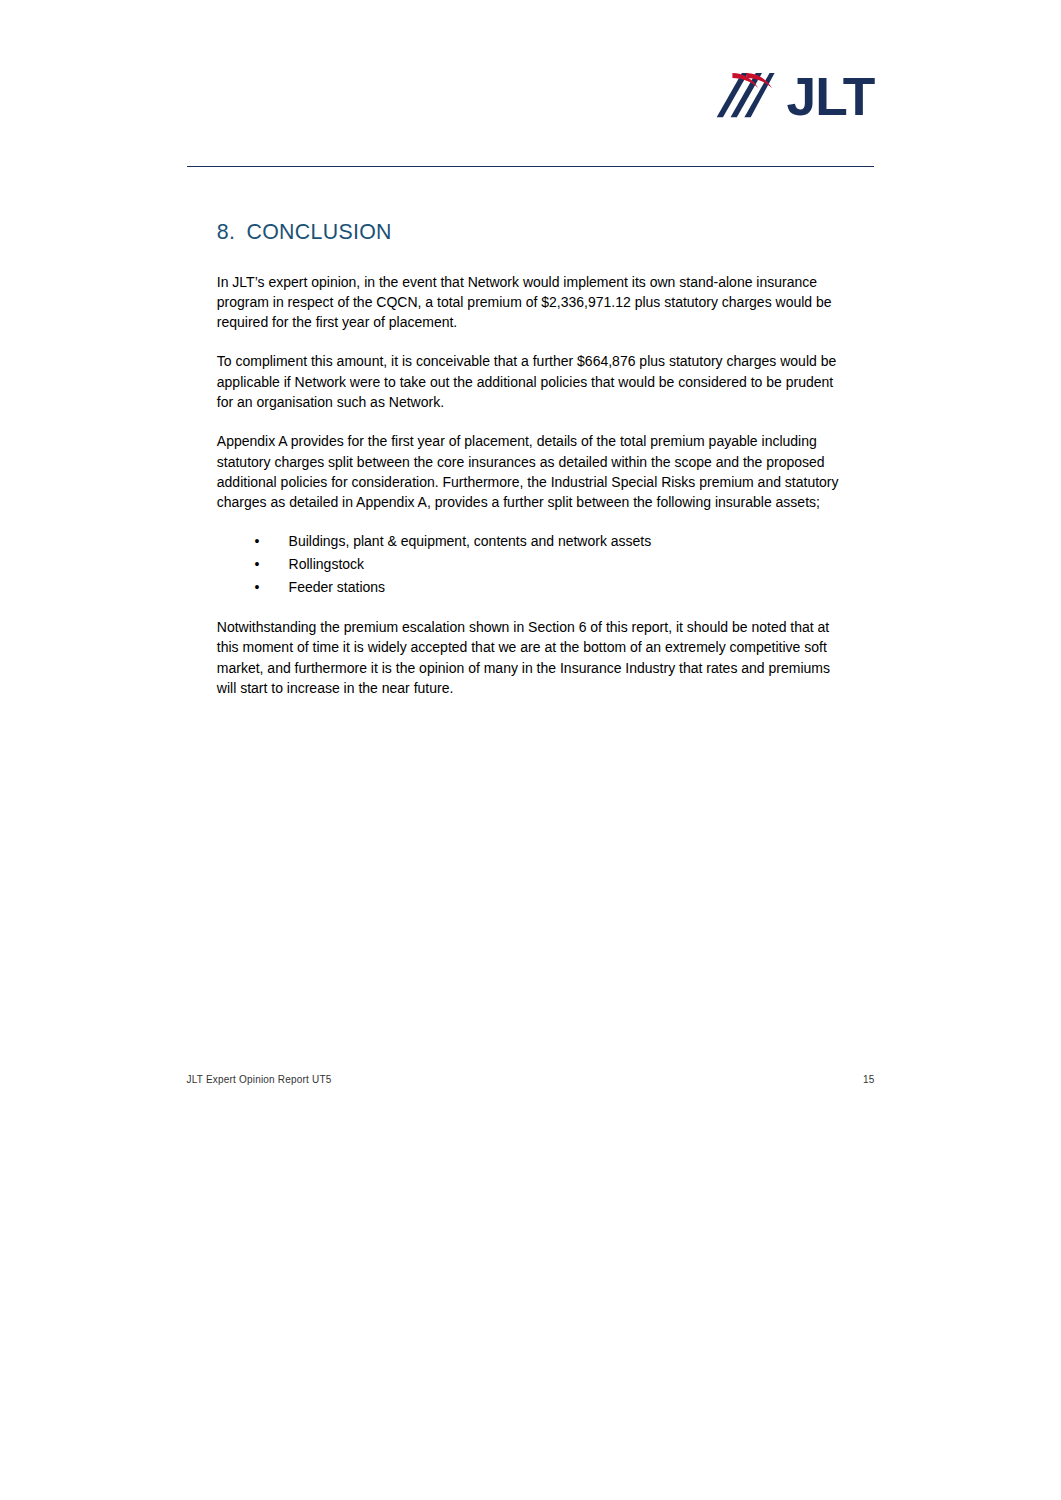JLT
8. CONCLUSION
In JLT’s expert opinion, in the event that Network would implement its own stand-alone insurance program in respect of the CQCN, a total premium of $2,336,971.12 plus statutory charges would be required for the first year of placement.
To compliment this amount, it is conceivable that a further $664,876 plus statutory charges would be applicable if Network were to take out the additional policies that would be considered to be prudent for an organisation such as Network.
Appendix A provides for the first year of placement, details of the total premium payable including statutory charges split between the core insurances as detailed within the scope and the proposed additional policies for consideration. Furthermore, the Industrial Special Risks premium and statutory charges as detailed in Appendix A, provides a further split between the following insurable assets;
Buildings, plant & equipment, contents and network assets
Rollingstock
Feeder stations
Notwithstanding the premium escalation shown in Section 6 of this report, it should be noted that at this moment of time it is widely accepted that we are at the bottom of an extremely competitive soft market, and furthermore it is the opinion of many in the Insurance Industry that rates and premiums will start to increase in the near future.
JLT Expert Opinion Report UT5
15